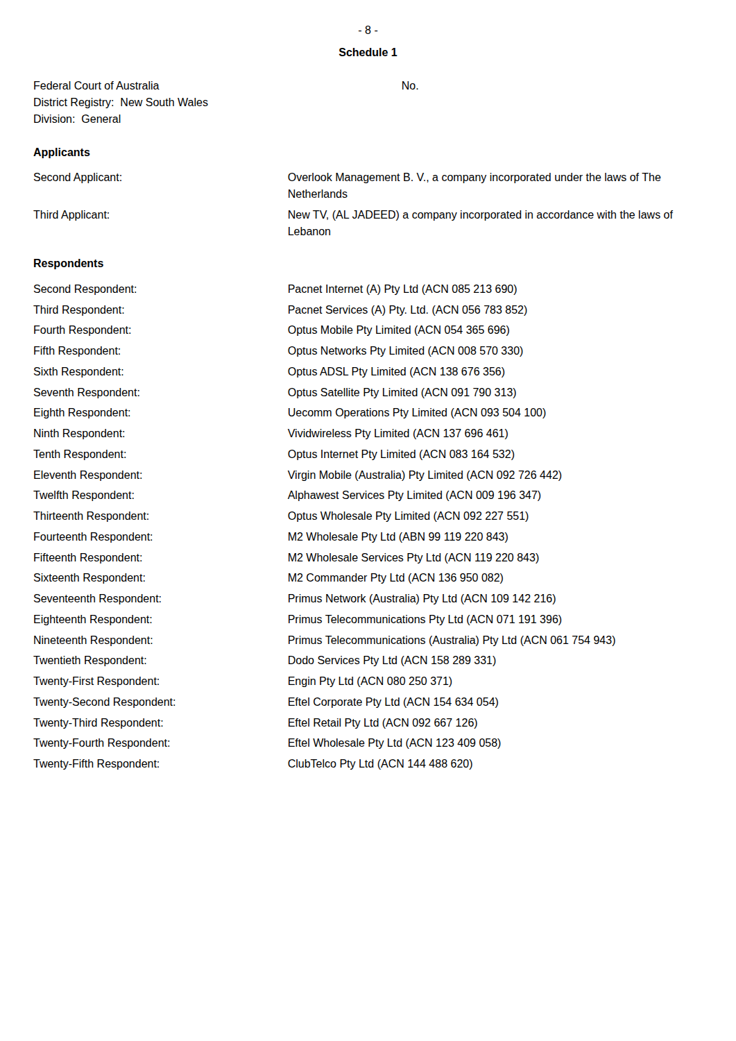- 8 -
Schedule 1
Federal Court of Australia No.
District Registry: New South Wales
Division: General
Applicants
| Second Applicant: | Overlook Management B. V., a company incorporated under the laws of The Netherlands |
| Third Applicant: | New TV, (AL JADEED) a company incorporated in accordance with the laws of Lebanon |
Respondents
| Second Respondent: | Pacnet Internet (A) Pty Ltd (ACN 085 213 690) |
| Third Respondent: | Pacnet Services (A) Pty. Ltd. (ACN 056 783 852) |
| Fourth Respondent: | Optus Mobile Pty Limited (ACN 054 365 696) |
| Fifth Respondent: | Optus Networks Pty Limited (ACN 008 570 330) |
| Sixth Respondent: | Optus ADSL Pty Limited (ACN 138 676 356) |
| Seventh Respondent: | Optus Satellite Pty Limited (ACN 091 790 313) |
| Eighth Respondent: | Uecomm Operations Pty Limited (ACN 093 504 100) |
| Ninth Respondent: | Vividwireless Pty Limited (ACN 137 696 461) |
| Tenth Respondent: | Optus Internet Pty Limited (ACN 083 164 532) |
| Eleventh Respondent: | Virgin Mobile (Australia) Pty Limited (ACN 092 726 442) |
| Twelfth Respondent: | Alphawest Services Pty Limited (ACN 009 196 347) |
| Thirteenth Respondent: | Optus Wholesale Pty Limited (ACN 092 227 551) |
| Fourteenth Respondent: | M2 Wholesale Pty Ltd (ABN 99 119 220 843) |
| Fifteenth Respondent: | M2 Wholesale Services Pty Ltd (ACN 119 220 843) |
| Sixteenth Respondent: | M2 Commander Pty Ltd (ACN 136 950 082) |
| Seventeenth Respondent: | Primus Network (Australia) Pty Ltd (ACN 109 142 216) |
| Eighteenth Respondent: | Primus Telecommunications Pty Ltd (ACN 071 191 396) |
| Nineteenth Respondent: | Primus Telecommunications (Australia) Pty Ltd (ACN 061 754 943) |
| Twentieth Respondent: | Dodo Services Pty Ltd (ACN 158 289 331) |
| Twenty-First Respondent: | Engin Pty Ltd (ACN 080 250 371) |
| Twenty-Second Respondent: | Eftel Corporate Pty Ltd (ACN 154 634 054) |
| Twenty-Third Respondent: | Eftel Retail Pty Ltd (ACN 092 667 126) |
| Twenty-Fourth Respondent: | Eftel Wholesale Pty Ltd (ACN 123 409 058) |
| Twenty-Fifth Respondent: | ClubTelco Pty Ltd (ACN 144 488 620) |